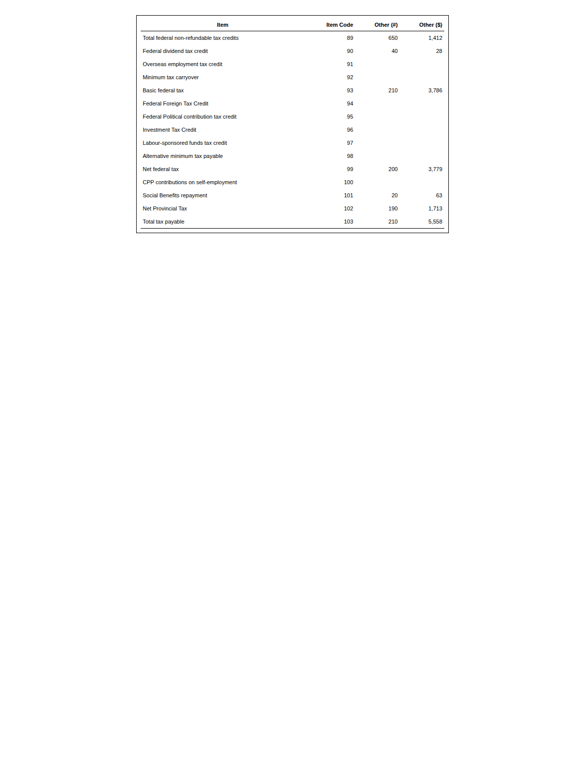| Item | Item Code | Other (#) | Other ($) |
| --- | --- | --- | --- |
| Total federal non-refundable tax credits | 89 | 650 | 1,412 |
| Federal dividend tax credit | 90 | 40 | 28 |
| Overseas employment tax credit | 91 | | |
| Minimum tax carryover | 92 | | |
| Basic federal tax | 93 | 210 | 3,786 |
| Federal Foreign Tax Credit | 94 | | |
| Federal Political contribution tax credit | 95 | | |
| Investment Tax Credit | 96 | | |
| Labour-sponsored funds tax credit | 97 | | |
| Alternative minimum tax payable | 98 | | |
| Net federal tax | 99 | 200 | 3,779 |
| CPP contributions on self-employment | 100 | | |
| Social Benefits repayment | 101 | 20 | 63 |
| Net Provincial Tax | 102 | 190 | 1,713 |
| Total tax payable | 103 | 210 | 5,558 |